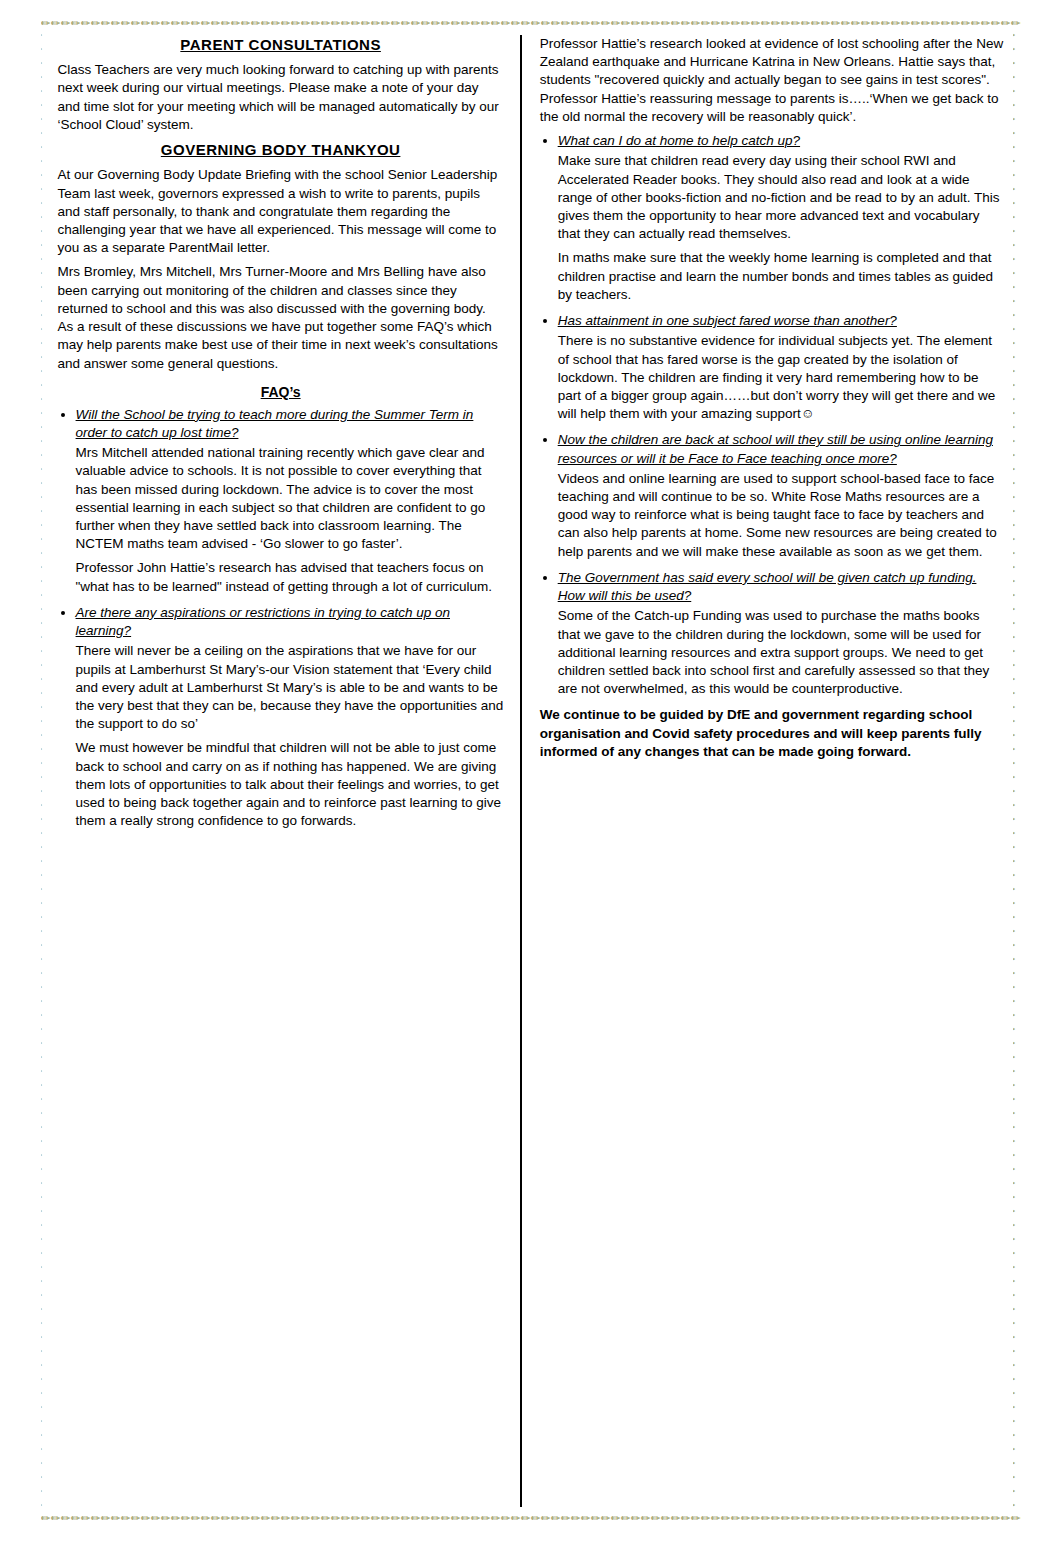✏✏✏✏✏✏✏✏✏✏✏✏✏✏✏✏✏✏✏✏✏✏✏✏✏✏✏✏✏✏✏✏✏✏✏✏✏✏✏✏✏✏✏✏✏✏✏✏✏✏✏✏✏✏✏✏✏✏✏✏✏✏✏✏✏✏✏✏✏✏✏✏✏✏✏✏✏✏✏✏✏✏✏✏✏✏✏✏✏✏✏✏✏✏✏✏✏✏✏✏✏✏✏✏✏✏
✏✏✏✏✏✏✏✏✏✏✏✏✏✏✏✏✏✏✏✏✏✏✏✏✏✏✏✏✏✏✏✏✏✏✏✏✏✏✏✏✏✏✏✏✏✏✏✏✏✏✏✏✏✏✏✏✏✏✏✏✏✏✏✏✏✏✏✏✏✏✏✏✏✏✏✏✏✏✏✏✏✏✏✏✏✏✏✏✏✏✏✏✏✏✏✏✏✏✏✏✏✏✏✏✏✏
PARENT CONSULTATIONS
Class Teachers are very much looking forward to catching up with parents next week during our virtual meetings. Please make a note of your day and time slot for your meeting which will be managed automatically by our ‘School Cloud’ system.
GOVERNING BODY THANKYOU
At our Governing Body Update Briefing with the school Senior Leadership Team last week, governors expressed a wish to write to parents, pupils and staff personally, to thank and congratulate them regarding the challenging year that we have all experienced. This message will come to you as a separate ParentMail letter.
Mrs Bromley, Mrs Mitchell, Mrs Turner-Moore and Mrs Belling have also been carrying out monitoring of the children and classes since they returned to school and this was also discussed with the governing body. As a result of these discussions we have put together some FAQ’s which may help parents make best use of their time in next week’s consultations and answer some general questions.
FAQ’s
Will the School be trying to teach more during the Summer Term in order to catch up lost time?
Mrs Mitchell attended national training recently which gave clear and valuable advice to schools. It is not possible to cover everything that has been missed during lockdown. The advice is to cover the most essential learning in each subject so that children are confident to go further when they have settled back into classroom learning. The NCTEM maths team advised - ‘Go slower to go faster’.
Professor John Hattie’s research has advised that teachers focus on "what has to be learned" instead of getting through a lot of curriculum.
Are there any aspirations or restrictions in trying to catch up on learning?
There will never be a ceiling on the aspirations that we have for our pupils at Lamberhurst St Mary’s-our Vision statement that ‘Every child and every adult at Lamberhurst St Mary’s is able to be and wants to be the very best that they can be, because they have the opportunities and the support to do so’
We must however be mindful that children will not be able to just come back to school and carry on as if nothing has happened. We are giving them lots of opportunities to talk about their feelings and worries, to get used to being back together again and to reinforce past learning to give them a really strong confidence to go forwards.
Professor Hattie’s research looked at evidence of lost schooling after the New Zealand earthquake and Hurricane Katrina in New Orleans. Hattie says that, students "recovered quickly and actually began to see gains in test scores". Professor Hattie’s reassuring message to parents is…..‘When we get back to the old normal the recovery will be reasonably quick’.
What can I do at home to help catch up?
Make sure that children read every day using their school RWI and Accelerated Reader books. They should also read and look at a wide range of other books-fiction and no-fiction and be read to by an adult. This gives them the opportunity to hear more advanced text and vocabulary that they can actually read themselves.
In maths make sure that the weekly home learning is completed and that children practise and learn the number bonds and times tables as guided by teachers.
Has attainment in one subject fared worse than another?
There is no substantive evidence for individual subjects yet. The element of school that has fared worse is the gap created by the isolation of lockdown. The children are finding it very hard remembering how to be part of a bigger group again……but don’t worry they will get there and we will help them with your amazing support☺
Now the children are back at school will they still be using online learning resources or will it be Face to Face teaching once more?
Videos and online learning are used to support school-based face to face teaching and will continue to be so. White Rose Maths resources are a good way to reinforce what is being taught face to face by teachers and can also help parents at home. Some new resources are being created to help parents and we will make these available as soon as we get them.
The Government has said every school will be given catch up funding. How will this be used?
Some of the Catch-up Funding was used to purchase the maths books that we gave to the children during the lockdown, some will be used for additional learning resources and extra support groups. We need to get children settled back into school first and carefully assessed so that they are not overwhelmed, as this would be counterproductive.
We continue to be guided by DfE and government regarding school organisation and Covid safety procedures and will keep parents fully informed of any changes that can be made going forward.
✏✏✏✏✏✏✏✏✏✏✏✏✏✏✏✏✏✏✏✏✏✏✏✏✏✏✏✏✏✏✏✏✏✏✏✏✏✏✏✏✏✏✏✏✏✏✏✏✏✏✏✏✏✏✏✏✏✏✏✏✏✏✏✏✏✏✏✏✏✏✏✏✏✏✏✏✏✏✏✏✏✏✏✏✏✏✏✏✏✏✏✏✏✏✏✏✏✏✏✏✏✏✏✏✏✏
✏✏✏✏✏✏✏✏✏✏✏✏✏✏✏✏✏✏✏✏✏✏✏✏✏✏✏✏✏✏✏✏✏✏✏✏✏✏✏✏✏✏✏✏✏✏✏✏✏✏✏✏✏✏✏✏✏✏✏✏✏✏✏✏✏✏✏✏✏✏✏✏✏✏✏✏✏✏✏✏✏✏✏✏✏✏✏✏✏✏✏✏✏✏✏✏✏✏✏✏✏✏✏✏✏✏